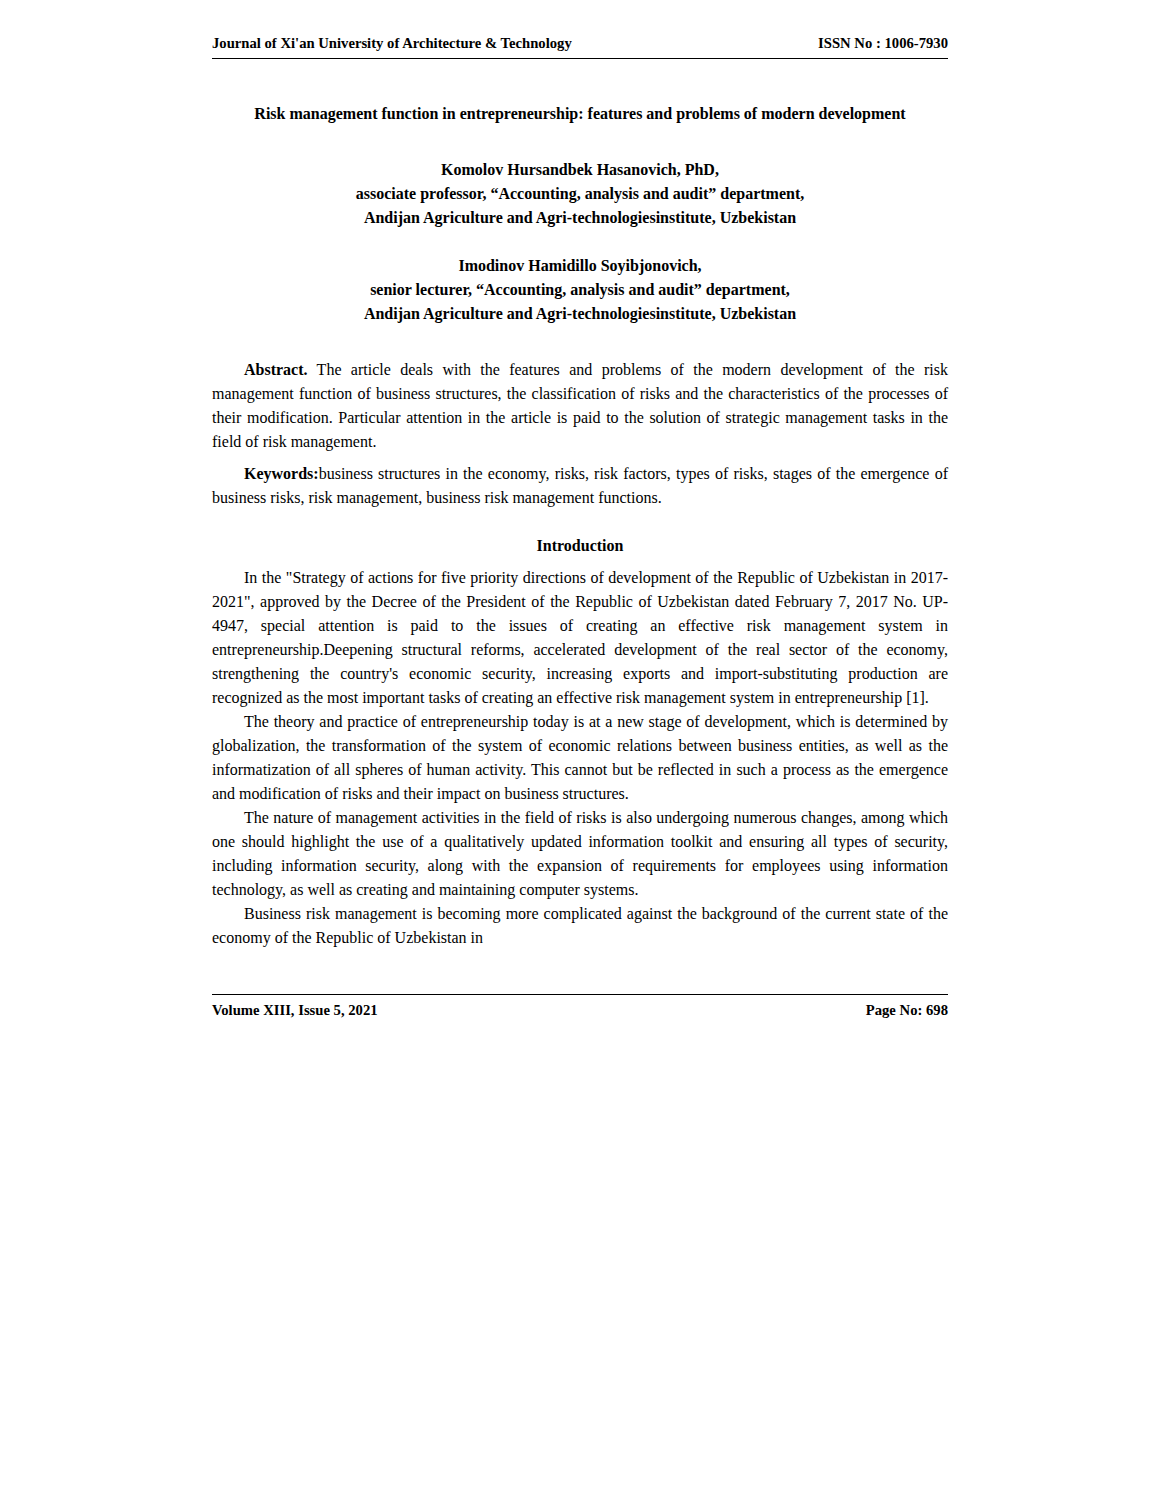Journal of Xi'an University of Architecture & Technology ISSN No : 1006-7930
Risk management function in entrepreneurship: features and problems of modern development
Komolov Hursandbek Hasanovich, PhD,
associate professor, “Accounting, analysis and audit” department,
Andijan Agriculture and Agri-technologiesinstitute, Uzbekistan
Imodinov Hamidillo Soyibjonovich,
senior lecturer, “Accounting, analysis and audit” department,
Andijan Agriculture and Agri-technologiesinstitute, Uzbekistan
Abstract. The article deals with the features and problems of the modern development of the risk management function of business structures, the classification of risks and the characteristics of the processes of their modification. Particular attention in the article is paid to the solution of strategic management tasks in the field of risk management.
Keywords: business structures in the economy, risks, risk factors, types of risks, stages of the emergence of business risks, risk management, business risk management functions.
Introduction
In the "Strategy of actions for five priority directions of development of the Republic of Uzbekistan in 2017-2021", approved by the Decree of the President of the Republic of Uzbekistan dated February 7, 2017 No. UP-4947, special attention is paid to the issues of creating an effective risk management system in entrepreneurship.Deepening structural reforms, accelerated development of the real sector of the economy, strengthening the country's economic security, increasing exports and import-substituting production are recognized as the most important tasks of creating an effective risk management system in entrepreneurship [1].
The theory and practice of entrepreneurship today is at a new stage of development, which is determined by globalization, the transformation of the system of economic relations between business entities, as well as the informatization of all spheres of human activity. This cannot but be reflected in such a process as the emergence and modification of risks and their impact on business structures.
The nature of management activities in the field of risks is also undergoing numerous changes, among which one should highlight the use of a qualitatively updated information toolkit and ensuring all types of security, including information security, along with the expansion of requirements for employees using information technology, as well as creating and maintaining computer systems.
Business risk management is becoming more complicated against the background of the current state of the economy of the Republic of Uzbekistan in
Volume XIII, Issue 5, 2021 Page No: 698